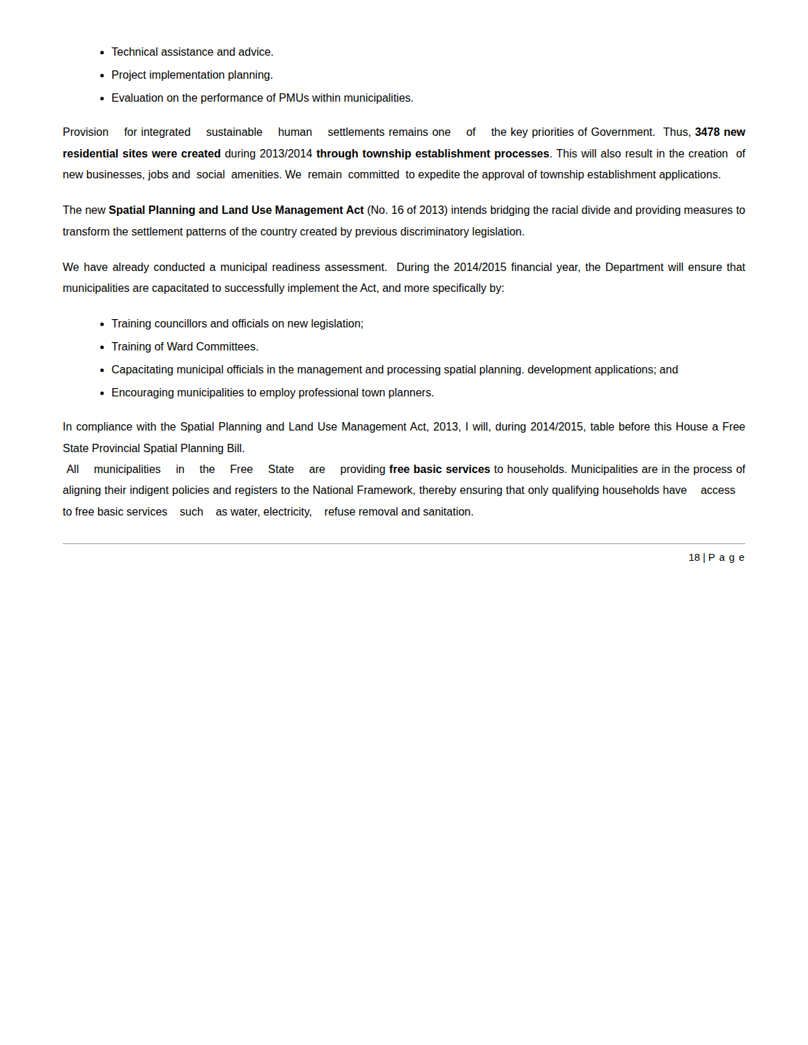Technical assistance and advice.
Project implementation planning.
Evaluation on the performance of PMUs within municipalities.
Provision for integrated sustainable human settlements remains one of the key priorities of Government. Thus, 3478 new residential sites were created during 2013/2014 through township establishment processes. This will also result in the creation of new businesses, jobs and social amenities. We remain committed to expedite the approval of township establishment applications.
The new Spatial Planning and Land Use Management Act (No. 16 of 2013) intends bridging the racial divide and providing measures to transform the settlement patterns of the country created by previous discriminatory legislation.
We have already conducted a municipal readiness assessment. During the 2014/2015 financial year, the Department will ensure that municipalities are capacitated to successfully implement the Act, and more specifically by:
Training councillors and officials on new legislation;
Training of Ward Committees.
Capacitating municipal officials in the management and processing spatial planning. development applications; and
Encouraging municipalities to employ professional town planners.
In compliance with the Spatial Planning and Land Use Management Act, 2013, I will, during 2014/2015, table before this House a Free State Provincial Spatial Planning Bill.
All municipalities in the Free State are providing free basic services to households. Municipalities are in the process of aligning their indigent policies and registers to the National Framework, thereby ensuring that only qualifying households have access to free basic services such as water, electricity, refuse removal and sanitation.
18 | P a g e